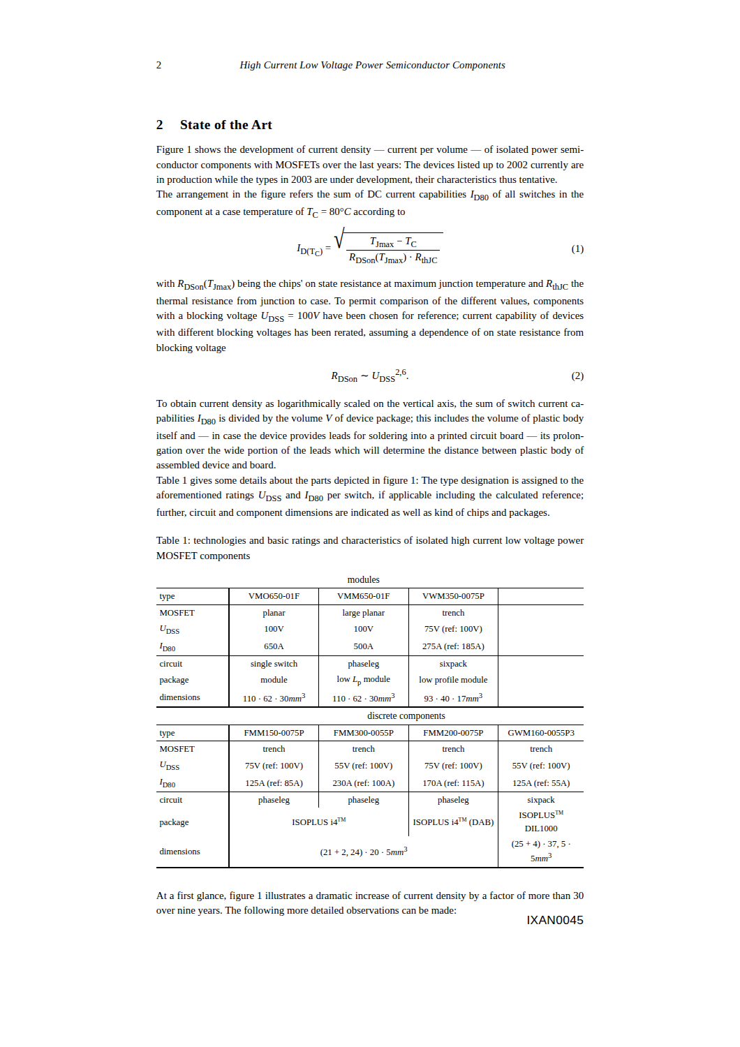2
High Current Low Voltage Power Semiconductor Components
2 State of the Art
Figure 1 shows the development of current density — current per volume — of isolated power semiconductor components with MOSFETs over the last years: The devices listed up to 2002 currently are in production while the types in 2003 are under development, their characteristics thus tentative.
The arrangement in the figure refers the sum of DC current capabilities ID80 of all switches in the component at a case temperature of TC = 80°C according to
ID(TC) = √ TJmax − TC RDSon(TJmax) · RthJC
(1)
with RDSon(TJmax) being the chips' on state resistance at maximum junction temperature and RthJC the thermal resistance from junction to case. To permit comparison of the different values, components with a blocking voltage UDSS = 100V have been chosen for reference; current capability of devices with different blocking voltages has been rerated, assuming a dependence of on state resistance from blocking voltage
RDSon ∼ UDSS2,6.
(2)
To obtain current density as logarithmically scaled on the vertical axis, the sum of switch current capabilities ID80 is divided by the volume V of device package; this includes the volume of plastic body itself and — in case the device provides leads for soldering into a printed circuit board — its prolongation over the wide portion of the leads which will determine the distance between plastic body of assembled device and board.
Table 1 gives some details about the parts depicted in figure 1: The type designation is assigned to the aforementioned ratings UDSS and ID80 per switch, if applicable including the calculated reference; further, circuit and component dimensions are indicated as well as kind of chips and packages.
Table 1: technologies and basic ratings and characteristics of isolated high current low voltage power MOSFET components
| | modules | |
| type | VMO650-01F | VMM650-01F | VWM350-0075P | |
| MOSFET | planar | large planar | trench | |
| U DSS | 100V | 100V | 75V (ref: 100V) | |
| I D80 | 650A | 500A | 275A (ref: 185A) | |
| circuit | single switch | phaseleg | sixpack | |
| package | module | low L p module | low profile module | |
| dimensions | 110 · 62 · 30 mm 3 | 110 · 62 · 30 mm 3 | 93 · 40 · 17 mm 3 | |
| | discrete components |
| type | FMM150-0075P | FMM300-0055P | FMM200-0075P | GWM160-0055P3 |
| MOSFET | trench | trench | trench | trench |
| U DSS | 75V (ref: 100V) | 55V (ref: 100V) | 75V (ref: 100V) | 55V (ref: 100V) |
| I D80 | 125A (ref: 85A) | 230A (ref: 100A) | 170A (ref: 115A) | 125A (ref: 55A) |
| circuit | phaseleg | phaseleg | phaseleg | sixpack |
| package | ISOPLUS i4 TM | ISOPLUS i4 TM (DAB) | ISOPLUS TM DIL1000 |
| dimensions | (21 + 2, 24) · 20 · 5 mm 3 | (25 + 4) · 37, 5 · 5 mm 3 |
At a first glance, figure 1 illustrates a dramatic increase of current density by a factor of more than 30 over nine years. The following more detailed observations can be made:
IXAN0045